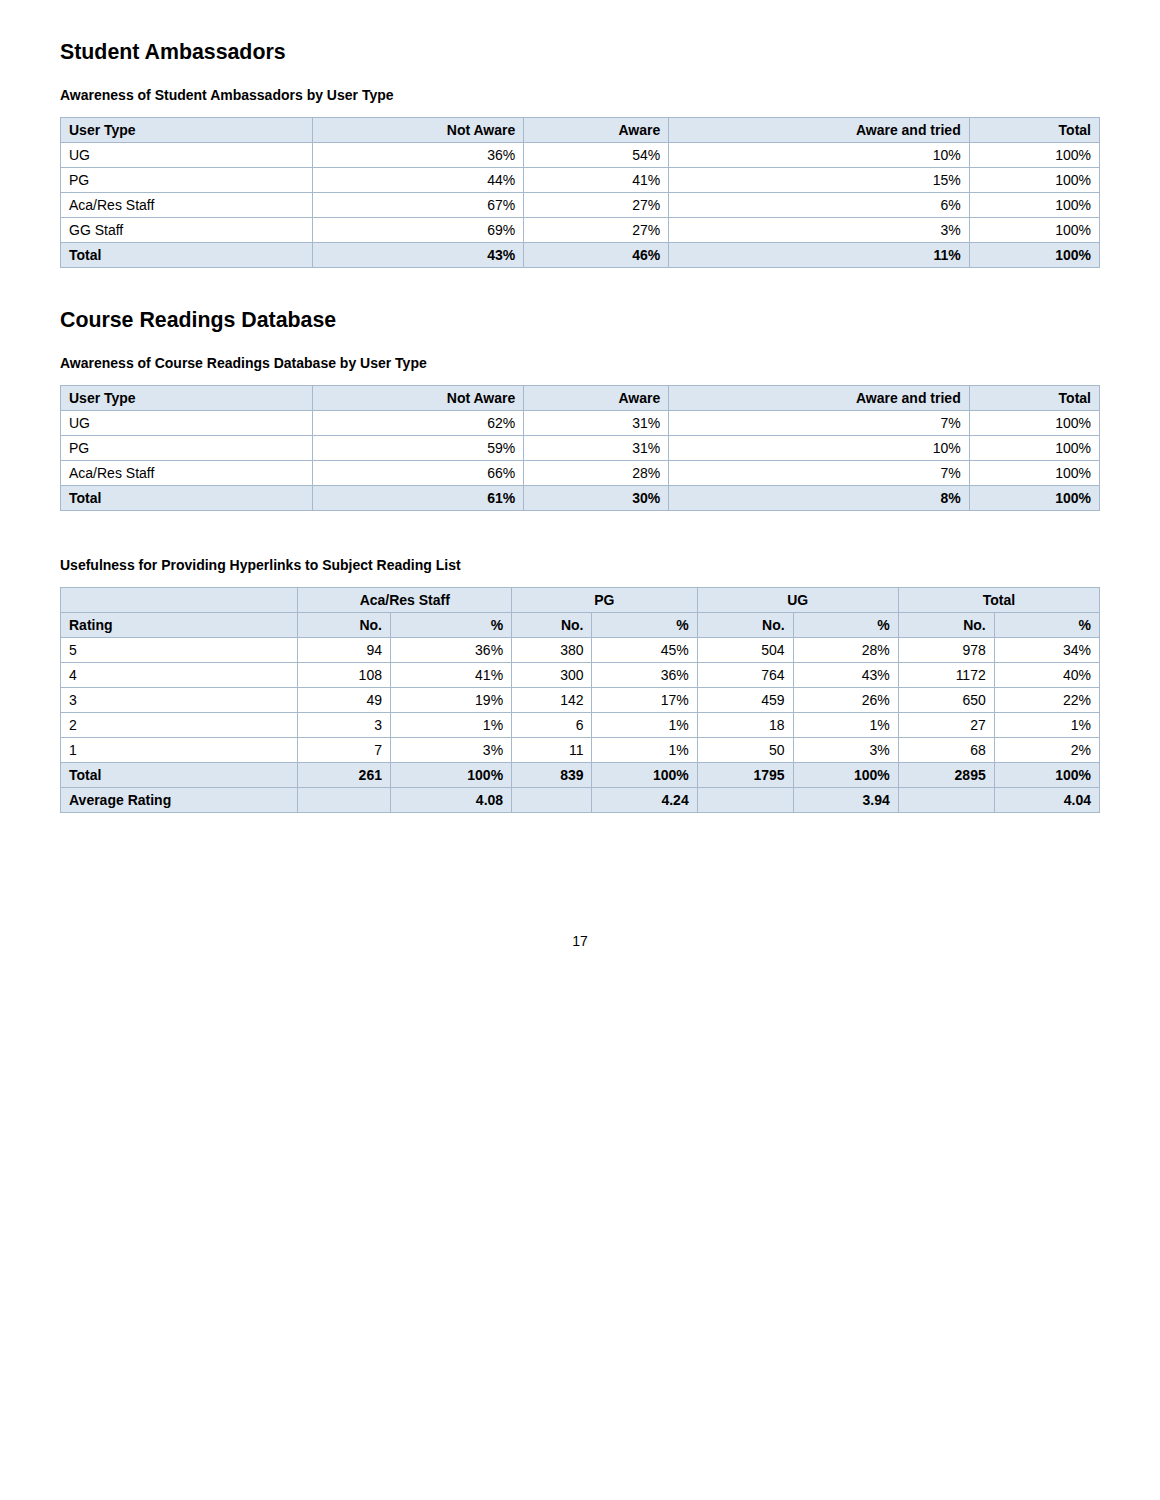Student Ambassadors
Awareness of Student Ambassadors by User Type
| User Type | Not Aware | Aware | Aware and tried | Total |
| --- | --- | --- | --- | --- |
| UG | 36% | 54% | 10% | 100% |
| PG | 44% | 41% | 15% | 100% |
| Aca/Res Staff | 67% | 27% | 6% | 100% |
| GG Staff | 69% | 27% | 3% | 100% |
| Total | 43% | 46% | 11% | 100% |
Course Readings Database
Awareness of Course Readings Database by User Type
| User Type | Not Aware | Aware | Aware and tried | Total |
| --- | --- | --- | --- | --- |
| UG | 62% | 31% | 7% | 100% |
| PG | 59% | 31% | 10% | 100% |
| Aca/Res Staff | 66% | 28% | 7% | 100% |
| Total | 61% | 30% | 8% | 100% |
Usefulness for Providing Hyperlinks to Subject Reading List
| | Aca/Res Staff | PG | UG | Total |
| --- | --- | --- | --- | --- |
| Rating | No. | % | No. | % | No. | % | No. | % |
| 5 | 94 | 36% | 380 | 45% | 504 | 28% | 978 | 34% |
| 4 | 108 | 41% | 300 | 36% | 764 | 43% | 1172 | 40% |
| 3 | 49 | 19% | 142 | 17% | 459 | 26% | 650 | 22% |
| 2 | 3 | 1% | 6 | 1% | 18 | 1% | 27 | 1% |
| 1 | 7 | 3% | 11 | 1% | 50 | 3% | 68 | 2% |
| Total | 261 | 100% | 839 | 100% | 1795 | 100% | 2895 | 100% |
| Average Rating | | 4.08 | | 4.24 | | 3.94 | | 4.04 |
17